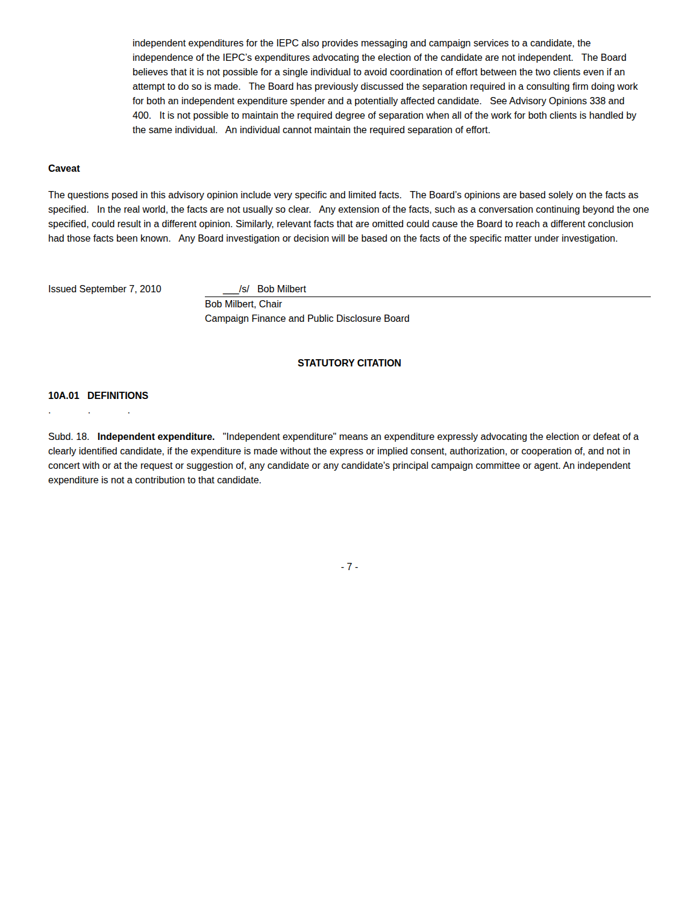independent expenditures for the IEPC also provides messaging and campaign services to a candidate, the independence of the IEPC’s expenditures advocating the election of the candidate are not independent. The Board believes that it is not possible for a single individual to avoid coordination of effort between the two clients even if an attempt to do so is made. The Board has previously discussed the separation required in a consulting firm doing work for both an independent expenditure spender and a potentially affected candidate. See Advisory Opinions 338 and 400. It is not possible to maintain the required degree of separation when all of the work for both clients is handled by the same individual. An individual cannot maintain the required separation of effort.
Caveat
The questions posed in this advisory opinion include very specific and limited facts. The Board’s opinions are based solely on the facts as specified. In the real world, the facts are not usually so clear. Any extension of the facts, such as a conversation continuing beyond the one specified, could result in a different opinion. Similarly, relevant facts that are omitted could cause the Board to reach a different conclusion had those facts been known. Any Board investigation or decision will be based on the facts of the specific matter under investigation.
Issued September 7, 2010
___/s/ Bob Milbert
Bob Milbert, Chair
Campaign Finance and Public Disclosure Board
STATUTORY CITATION
10A.01 DEFINITIONS
. . .
Subd. 18. Independent expenditure. "Independent expenditure" means an expenditure expressly advocating the election or defeat of a clearly identified candidate, if the expenditure is made without the express or implied consent, authorization, or cooperation of, and not in concert with or at the request or suggestion of, any candidate or any candidate's principal campaign committee or agent. An independent expenditure is not a contribution to that candidate.
- 7 -